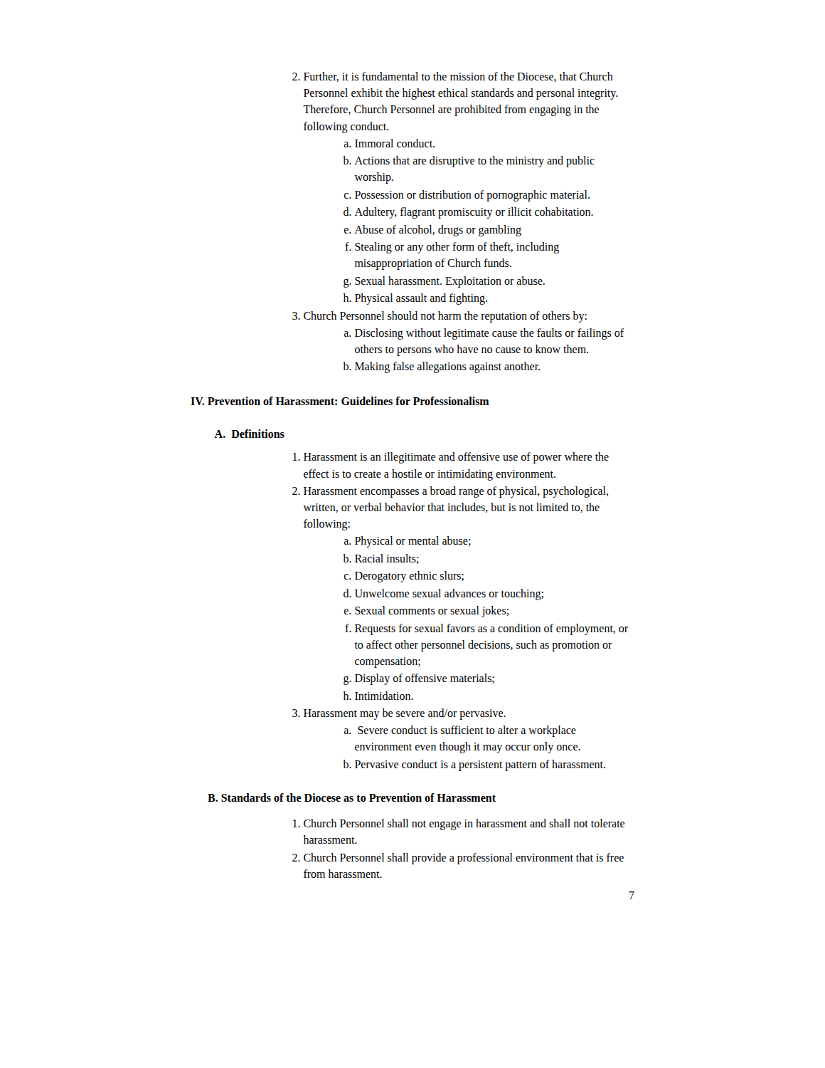Further, it is fundamental to the mission of the Diocese, that Church Personnel exhibit the highest ethical standards and personal integrity. Therefore, Church Personnel are prohibited from engaging in the following conduct.
Immoral conduct.
Actions that are disruptive to the ministry and public worship.
Possession or distribution of pornographic material.
Adultery, flagrant promiscuity or illicit cohabitation.
Abuse of alcohol, drugs or gambling
Stealing or any other form of theft, including misappropriation of Church funds.
Sexual harassment. Exploitation or abuse.
Physical assault and fighting.
Church Personnel should not harm the reputation of others by:
Disclosing without legitimate cause the faults or failings of others to persons who have no cause to know them.
Making false allegations against another.
IV. Prevention of Harassment: Guidelines for Professionalism
A. Definitions
Harassment is an illegitimate and offensive use of power where the effect is to create a hostile or intimidating environment.
Harassment encompasses a broad range of physical, psychological, written, or verbal behavior that includes, but is not limited to, the following:
Physical or mental abuse;
Racial insults;
Derogatory ethnic slurs;
Unwelcome sexual advances or touching;
Sexual comments or sexual jokes;
Requests for sexual favors as a condition of employment, or to affect other personnel decisions, such as promotion or compensation;
Display of offensive materials;
Intimidation.
Harassment may be severe and/or pervasive.
Severe conduct is sufficient to alter a workplace environment even though it may occur only once.
Pervasive conduct is a persistent pattern of harassment.
B. Standards of the Diocese as to Prevention of Harassment
Church Personnel shall not engage in harassment and shall not tolerate harassment.
Church Personnel shall provide a professional environment that is free from harassment.
7